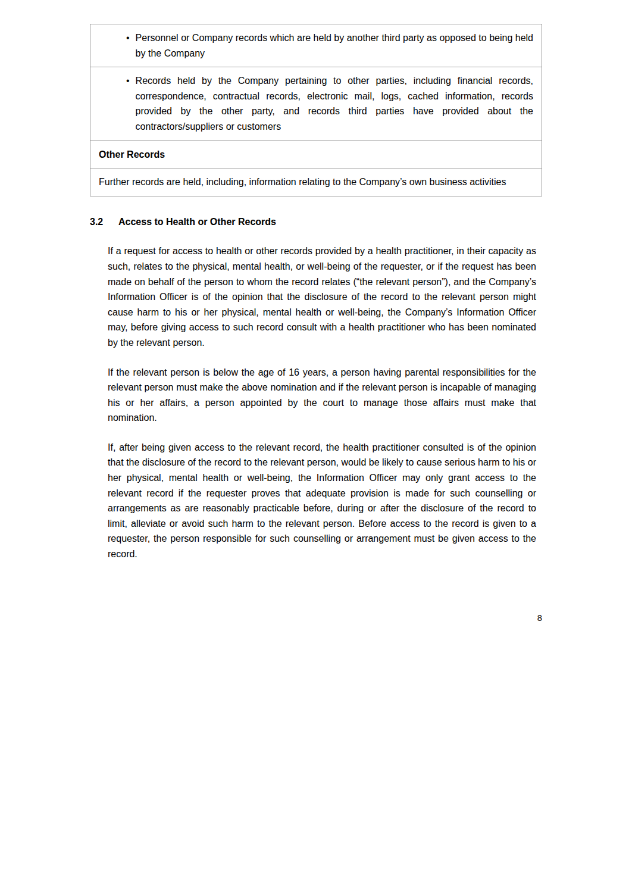| • Personnel or Company records which are held by another third party as opposed to being held by the Company |
| • Records held by the Company pertaining to other parties, including financial records, correspondence, contractual records, electronic mail, logs, cached information, records provided by the other party, and records third parties have provided about the contractors/suppliers or customers |
| Other Records |
| Further records are held, including, information relating to the Company’s own business activities |
3.2 Access to Health or Other Records
If a request for access to health or other records provided by a health practitioner, in their capacity as such, relates to the physical, mental health, or well-being of the requester, or if the request has been made on behalf of the person to whom the record relates (“the relevant person”), and the Company’s Information Officer is of the opinion that the disclosure of the record to the relevant person might cause harm to his or her physical, mental health or well-being, the Company’s Information Officer may, before giving access to such record consult with a health practitioner who has been nominated by the relevant person.
If the relevant person is below the age of 16 years, a person having parental responsibilities for the relevant person must make the above nomination and if the relevant person is incapable of managing his or her affairs, a person appointed by the court to manage those affairs must make that nomination.
If, after being given access to the relevant record, the health practitioner consulted is of the opinion that the disclosure of the record to the relevant person, would be likely to cause serious harm to his or her physical, mental health or well-being, the Information Officer may only grant access to the relevant record if the requester proves that adequate provision is made for such counselling or arrangements as are reasonably practicable before, during or after the disclosure of the record to limit, alleviate or avoid such harm to the relevant person. Before access to the record is given to a requester, the person responsible for such counselling or arrangement must be given access to the record.
8